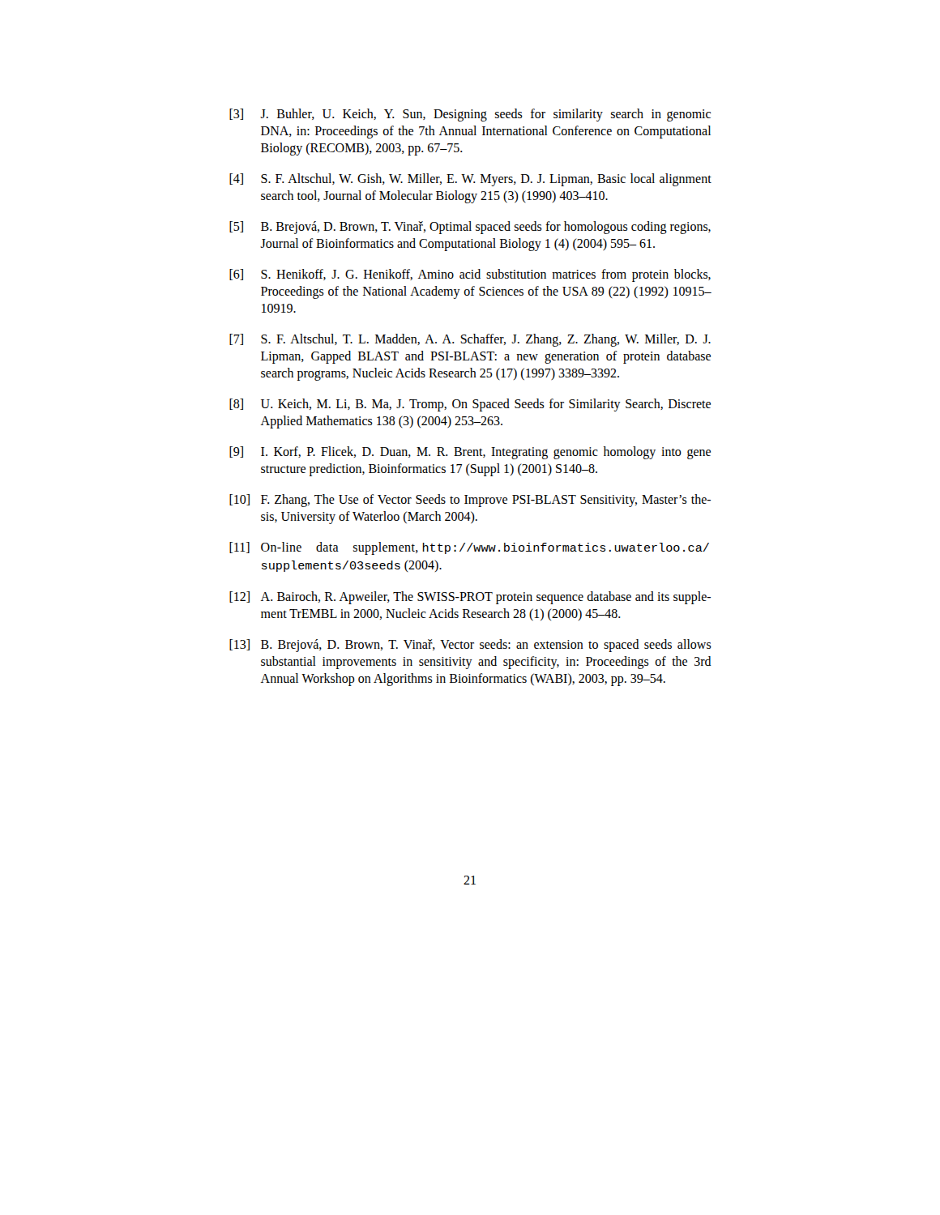[3] J. Buhler, U. Keich, Y. Sun, Designing seeds for similarity search in genomic DNA, in: Proceedings of the 7th Annual International Conference on Computational Biology (RECOMB), 2003, pp. 67–75.
[4] S. F. Altschul, W. Gish, W. Miller, E. W. Myers, D. J. Lipman, Basic local alignment search tool, Journal of Molecular Biology 215 (3) (1990) 403–410.
[5] B. Brejová, D. Brown, T. Vinař, Optimal spaced seeds for homologous coding regions, Journal of Bioinformatics and Computational Biology 1 (4) (2004) 595– 61.
[6] S. Henikoff, J. G. Henikoff, Amino acid substitution matrices from protein blocks, Proceedings of the National Academy of Sciences of the USA 89 (22) (1992) 10915–10919.
[7] S. F. Altschul, T. L. Madden, A. A. Schaffer, J. Zhang, Z. Zhang, W. Miller, D. J. Lipman, Gapped BLAST and PSI-BLAST: a new generation of protein database search programs, Nucleic Acids Research 25 (17) (1997) 3389–3392.
[8] U. Keich, M. Li, B. Ma, J. Tromp, On Spaced Seeds for Similarity Search, Discrete Applied Mathematics 138 (3) (2004) 253–263.
[9] I. Korf, P. Flicek, D. Duan, M. R. Brent, Integrating genomic homology into gene structure prediction, Bioinformatics 17 (Suppl 1) (2001) S140–8.
[10] F. Zhang, The Use of Vector Seeds to Improve PSI-BLAST Sensitivity, Master’s thesis, University of Waterloo (March 2004).
[11] On-line data supplement, http://www.bioinformatics.uwaterloo.ca/
supplements/03seeds (2004).
[12] A. Bairoch, R. Apweiler, The SWISS-PROT protein sequence database and its supplement TrEMBL in 2000, Nucleic Acids Research 28 (1) (2000) 45–48.
[13] B. Brejová, D. Brown, T. Vinař, Vector seeds: an extension to spaced seeds allows substantial improvements in sensitivity and specificity, in: Proceedings of the 3rd Annual Workshop on Algorithms in Bioinformatics (WABI), 2003, pp. 39–54.
21